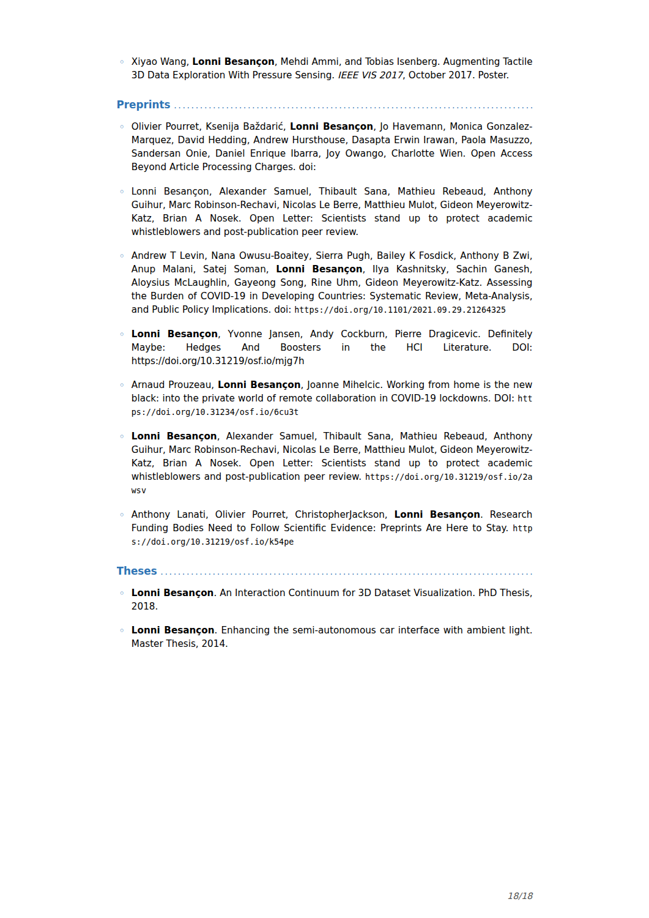Xiyao Wang, Lonni Besançon, Mehdi Ammi, and Tobias Isenberg. Augmenting Tactile 3D Data Exploration With Pressure Sensing. IEEE VIS 2017, October 2017. Poster.
Preprints...........................................................................................................
Olivier Pourret, Ksenija Baždarić, Lonni Besançon, Jo Havemann, Monica Gonzalez-Marquez, David Hedding, Andrew Hursthouse, Dasapta Erwin Irawan, Paola Masuzzo, Sandersan Onie, Daniel Enrique Ibarra, Joy Owango, Charlotte Wien. Open Access Beyond Article Processing Charges. doi:
Lonni Besançon, Alexander Samuel, Thibault Sana, Mathieu Rebeaud, Anthony Guihur, Marc Robinson-Rechavi, Nicolas Le Berre, Matthieu Mulot, Gideon Meyerowitz-Katz, Brian A Nosek. Open Letter: Scientists stand up to protect academic whistleblowers and post-publication peer review.
Andrew T Levin, Nana Owusu-Boaitey, Sierra Pugh, Bailey K Fosdick, Anthony B Zwi, Anup Malani, Satej Soman, Lonni Besançon, Ilya Kashnitsky, Sachin Ganesh, Aloysius McLaughlin, Gayeong Song, Rine Uhm, Gideon Meyerowitz-Katz. Assessing the Burden of COVID-19 in Developing Countries: Systematic Review, Meta-Analysis, and Public Policy Implications. doi: https://doi.org/10.1101/2021.09.29.21264325
Lonni Besançon, Yvonne Jansen, Andy Cockburn, Pierre Dragicevic. Definitely Maybe: Hedges And Boosters in the HCI Literature. DOI: https://doi.org/10.31219/osf.io/mjg7h
Arnaud Prouzeau, Lonni Besançon, Joanne Mihelcic. Working from home is the new black: into the private world of remote collaboration in COVID-19 lockdowns. DOI: https://doi.org/10.31234/osf.io/6cu3t
Lonni Besançon, Alexander Samuel, Thibault Sana, Mathieu Rebeaud, Anthony Guihur, Marc Robinson-Rechavi, Nicolas Le Berre, Matthieu Mulot, Gideon Meyerowitz-Katz, Brian A Nosek. Open Letter: Scientists stand up to protect academic whistleblowers and post-publication peer review. https://doi.org/10.31219/osf.io/2awsv
Anthony Lanati, Olivier Pourret, ChristopherJackson, Lonni Besançon. Research Funding Bodies Need to Follow Scientific Evidence: Preprints Are Here to Stay. https://doi.org/10.31219/osf.io/k54pe
Theses..............................................................................................................
Lonni Besançon. An Interaction Continuum for 3D Dataset Visualization. PhD Thesis, 2018.
Lonni Besançon. Enhancing the semi-autonomous car interface with ambient light. Master Thesis, 2014.
18/18